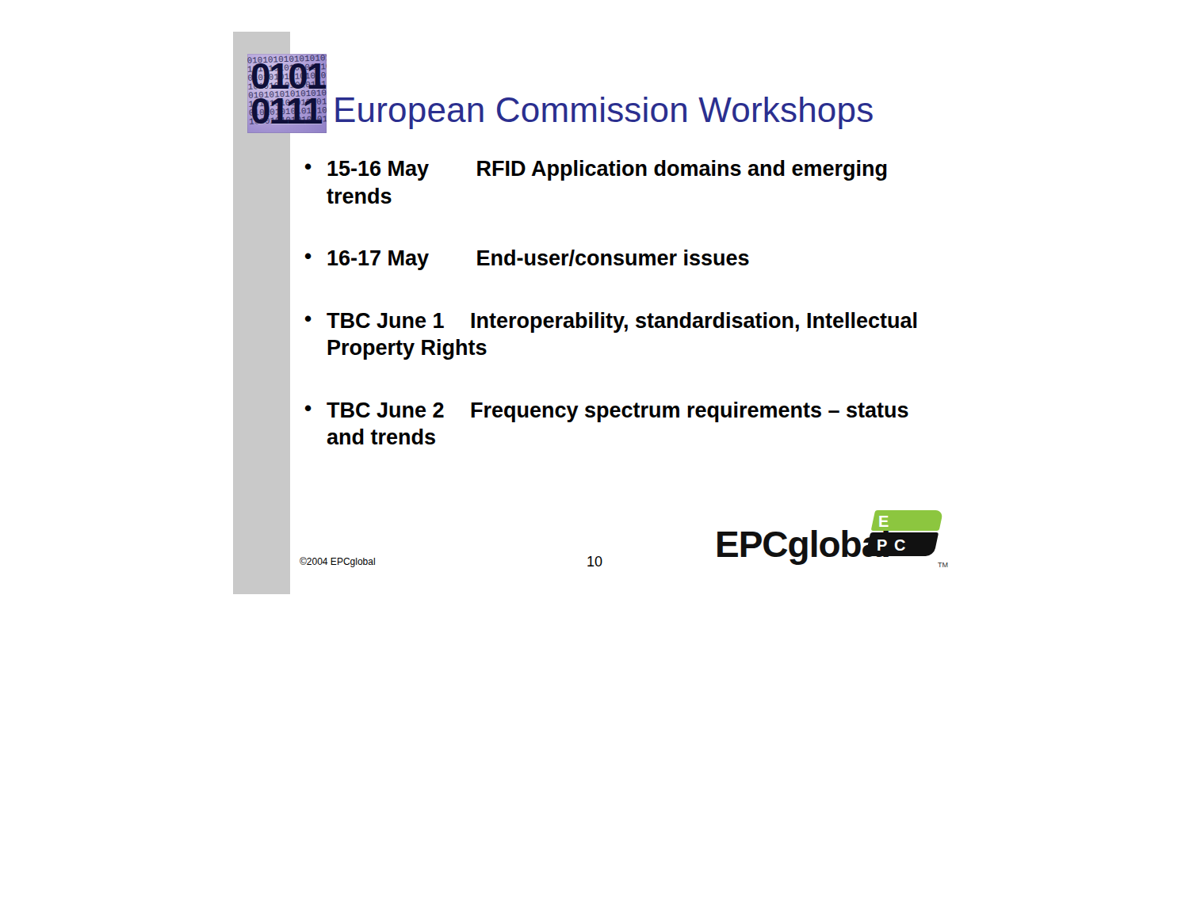0101010101010101 1010101010101010 0101010101010101 1010101010101010 0101010101010101 1010101010101010 0101010101010101 1010101010101010
0101 0111 0110
European Commission Workshops
15-16 May RFID Application domains and emerging trends
16-17 May End-user/consumer issues
TBC June 1 Interoperability, standardisation, Intellectual Property Rights
TBC June 2 Frequency spectrum requirements – status and trends
©2004 EPCglobal
10
EPCglobal
E P C
TM